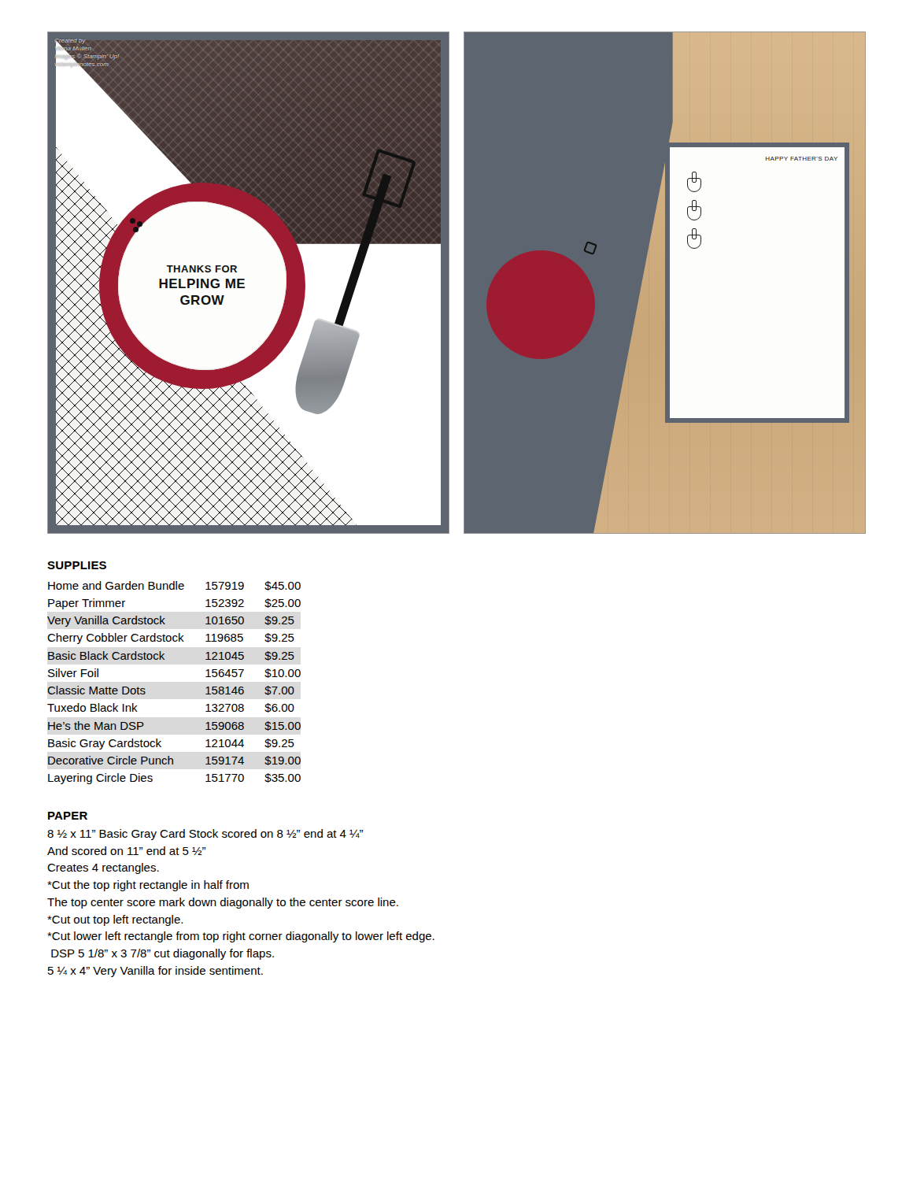Thanks for
Helping me Grow
Created by
Verna Mullen
Images © Stampin' Up!
vstampinnotes.com
Happy Father's Day
SUPPLIES
| Home and Garden Bundle | 157919 | $45.00 |
| Paper Trimmer | 152392 | $25.00 |
| Very Vanilla Cardstock | 101650 | $9.25 |
| Cherry Cobbler Cardstock | 119685 | $9.25 |
| Basic Black Cardstock | 121045 | $9.25 |
| Silver Foil | 156457 | $10.00 |
| Classic Matte Dots | 158146 | $7.00 |
| Tuxedo Black Ink | 132708 | $6.00 |
| He’s the Man DSP | 159068 | $15.00 |
| Basic Gray Cardstock | 121044 | $9.25 |
| Decorative Circle Punch | 159174 | $19.00 |
| Layering Circle Dies | 151770 | $35.00 |
PAPER
8 ½ x 11” Basic Gray Card Stock scored on 8 ½” end at 4 ¼”
And scored on 11” end at 5 ½”
Creates 4 rectangles.
*Cut the top right rectangle in half from
The top center score mark down diagonally to the center score line.
*Cut out top left rectangle.
*Cut lower left rectangle from top right corner diagonally to lower left edge.
DSP 5 1/8” x 3 7/8” cut diagonally for flaps.
5 ¼ x 4” Very Vanilla for inside sentiment.